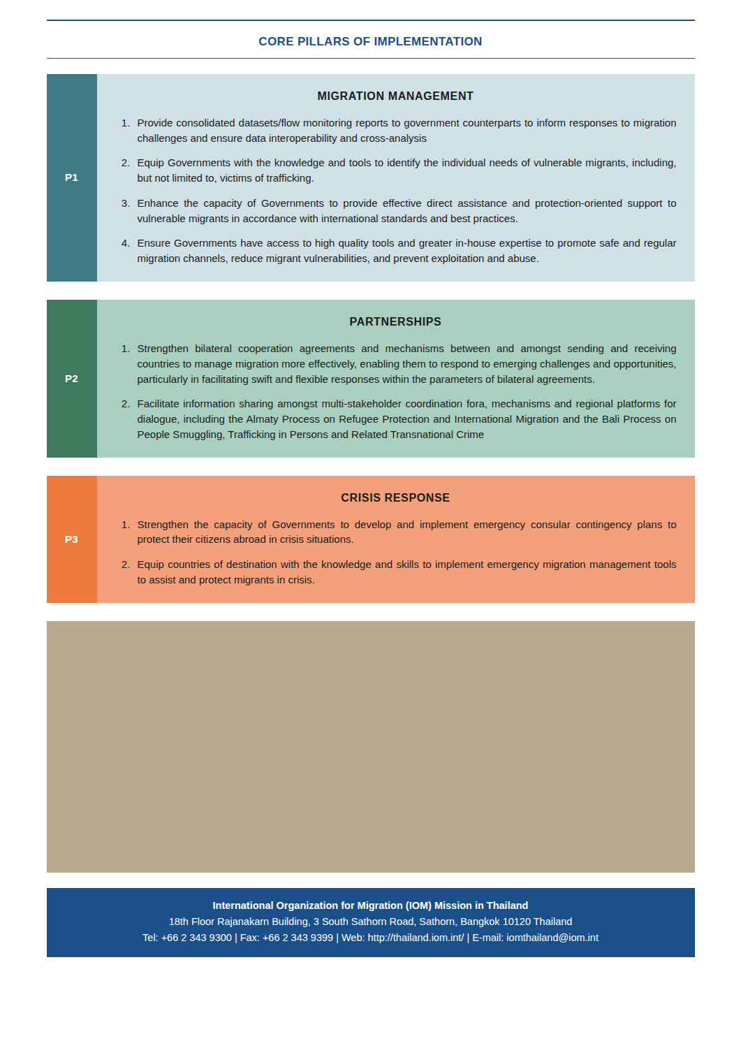Core Pillars of Implementation
P1
Migration Management
Provide consolidated datasets/flow monitoring reports to government counterparts to inform responses to migration challenges and ensure data interoperability and cross-analysis
Equip Governments with the knowledge and tools to identify the individual needs of vulnerable migrants, including, but not limited to, victims of trafficking.
Enhance the capacity of Governments to provide effective direct assistance and protection-oriented support to vulnerable migrants in accordance with international standards and best practices.
Ensure Governments have access to high quality tools and greater in-house expertise to promote safe and regular migration channels, reduce migrant vulnerabilities, and prevent exploitation and abuse.
P2
Partnerships
Strengthen bilateral cooperation agreements and mechanisms between and amongst sending and receiving countries to manage migration more effectively, enabling them to respond to emerging challenges and opportunities, particularly in facilitating swift and flexible responses within the parameters of bilateral agreements.
Facilitate information sharing amongst multi-stakeholder coordination fora, mechanisms and regional platforms for dialogue, including the Almaty Process on Refugee Protection and International Migration and the Bali Process on People Smuggling, Trafficking in Persons and Related Transnational Crime
P3
Crisis Response
Strengthen the capacity of Governments to develop and implement emergency consular contingency plans to protect their citizens abroad in crisis situations.
Equip countries of destination with the knowledge and skills to implement emergency migration management tools to assist and protect migrants in crisis.
International Organization for Migration (IOM) Mission in Thailand
18th Floor Rajanakarn Building, 3 South Sathorn Road, Sathorn, Bangkok 10120 Thailand
Tel: +66 2 343 9300 | Fax: +66 2 343 9399 | Web: http://thailand.iom.int/ | E-mail: iomthailand@iom.int